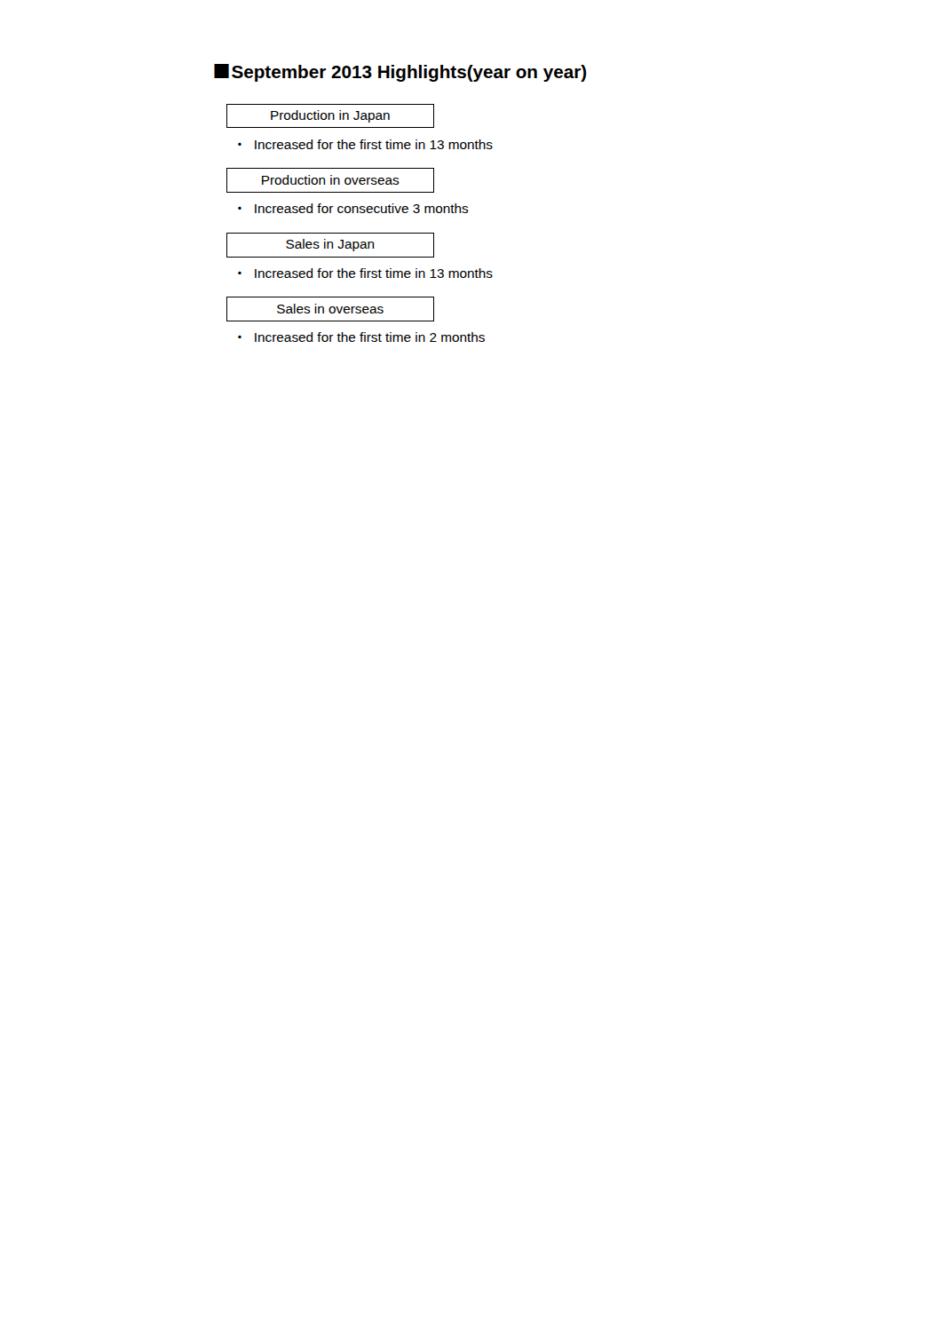■September 2013 Highlights(year on year)
Production in Japan
・Increased for the first time in 13 months
Production in overseas
・Increased for consecutive 3 months
Sales in Japan
・Increased for the first time in 13 months
Sales in overseas
・Increased for the first time in 2 months